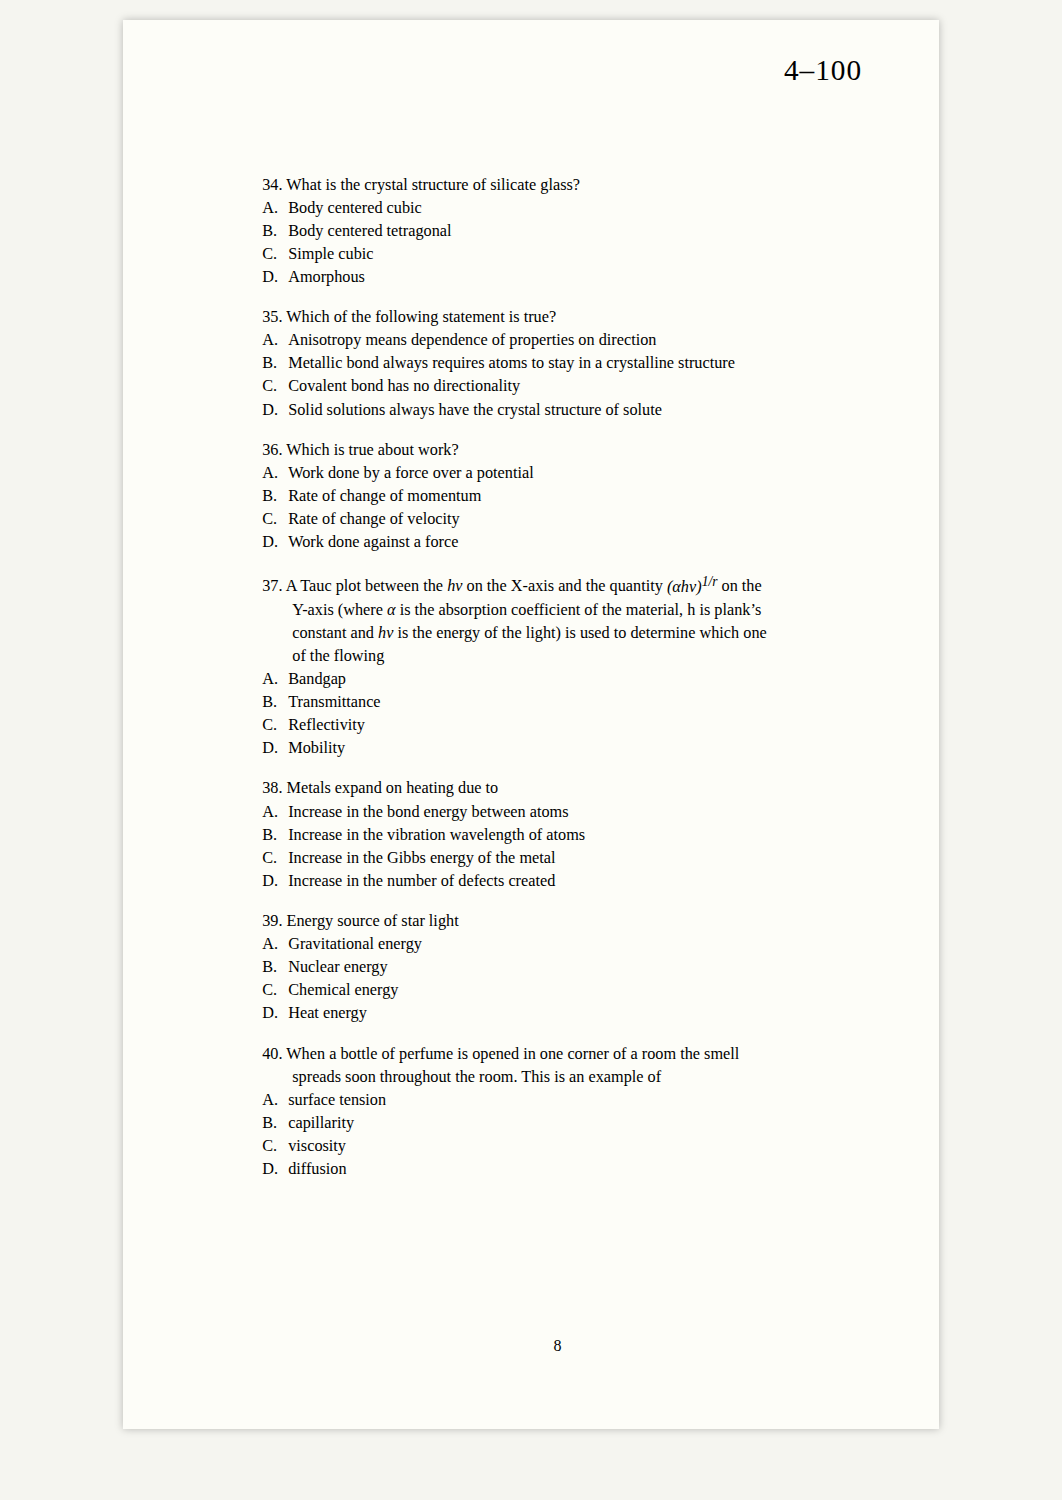4–100
34. What is the crystal structure of silicate glass?
A. Body centered cubic
B. Body centered tetragonal
C. Simple cubic
D. Amorphous
35. Which of the following statement is true?
A. Anisotropy means dependence of properties on direction
B. Metallic bond always requires atoms to stay in a crystalline structure
C. Covalent bond has no directionality
D. Solid solutions always have the crystal structure of solute
36. Which is true about work?
A. Work done by a force over a potential
B. Rate of change of momentum
C. Rate of change of velocity
D. Work done against a force
37. A Tauc plot between the hν on the X-axis and the quantity (αhν)1/r on the Y-axis (where α is the absorption coefficient of the material, h is plank’s constant and hν is the energy of the light) is used to determine which one of the flowing
A. Bandgap
B. Transmittance
C. Reflectivity
D. Mobility
38. Metals expand on heating due to
A. Increase in the bond energy between atoms
B. Increase in the vibration wavelength of atoms
C. Increase in the Gibbs energy of the metal
D. Increase in the number of defects created
39. Energy source of star light
A. Gravitational energy
B. Nuclear energy
C. Chemical energy
D. Heat energy
40. When a bottle of perfume is opened in one corner of a room the smell spreads soon throughout the room. This is an example of
A. surface tension
B. capillarity
C. viscosity
D. diffusion
8